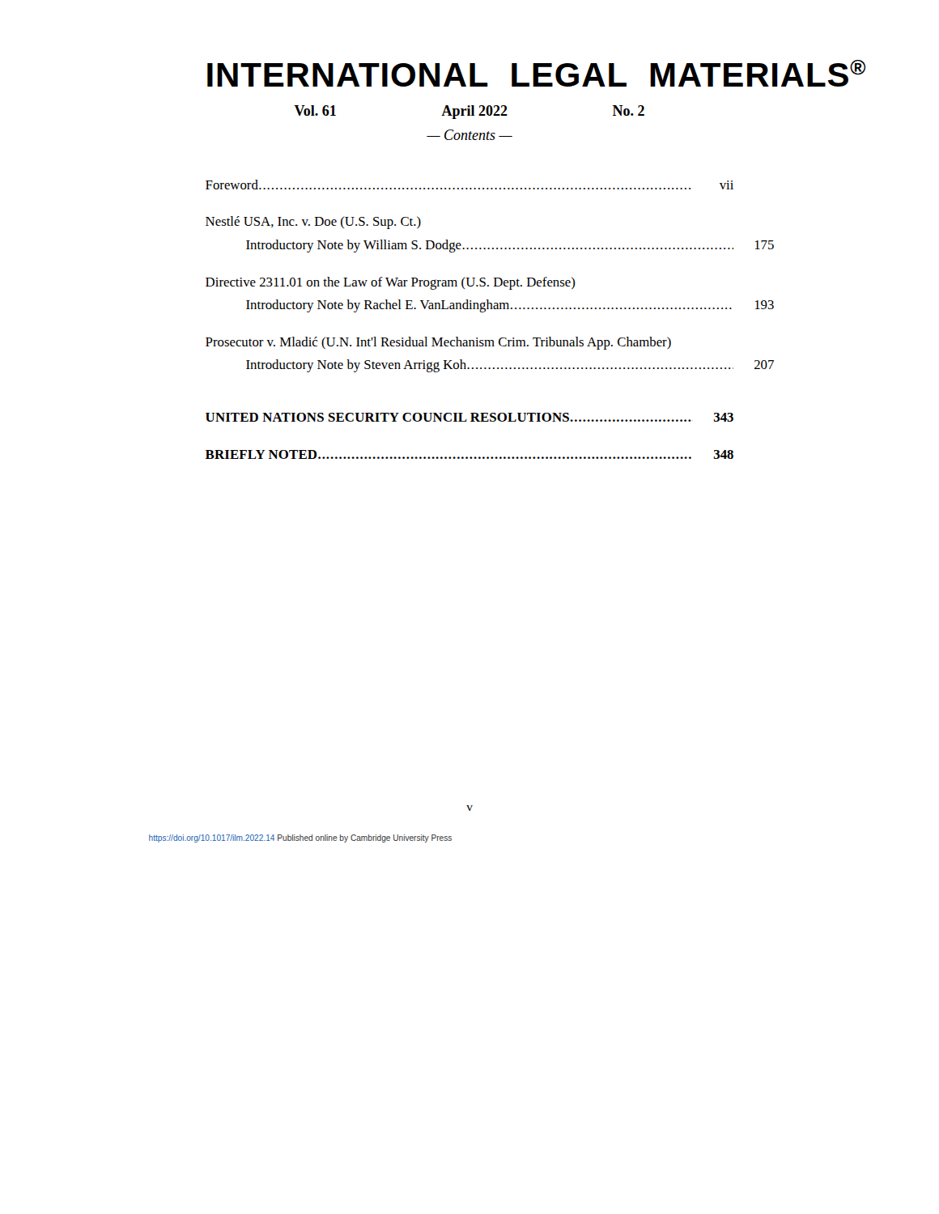INTERNATIONAL LEGAL MATERIALS®
Vol. 61 April 2022 No. 2
— Contents —
Foreword .................................................................................................................................................. vii
Nestlé USA, Inc. v. Doe (U.S. Sup. Ct.)
Introductory Note by William S. Dodge .............................................................................................. 175
Directive 2311.01 on the Law of War Program (U.S. Dept. Defense)
Introductory Note by Rachel E. VanLandingham .............................................................................. 193
Prosecutor v. Mladić (U.N. Int'l Residual Mechanism Crim. Tribunals App. Chamber)
Introductory Note by Steven Arrigg Koh ............................................................................................ 207
UNITED NATIONS SECURITY COUNCIL RESOLUTIONS ....................................................................... 343
BRIEFLY NOTED ................................................................................................................................. 348
v
https://doi.org/10.1017/ilm.2022.14 Published online by Cambridge University Press